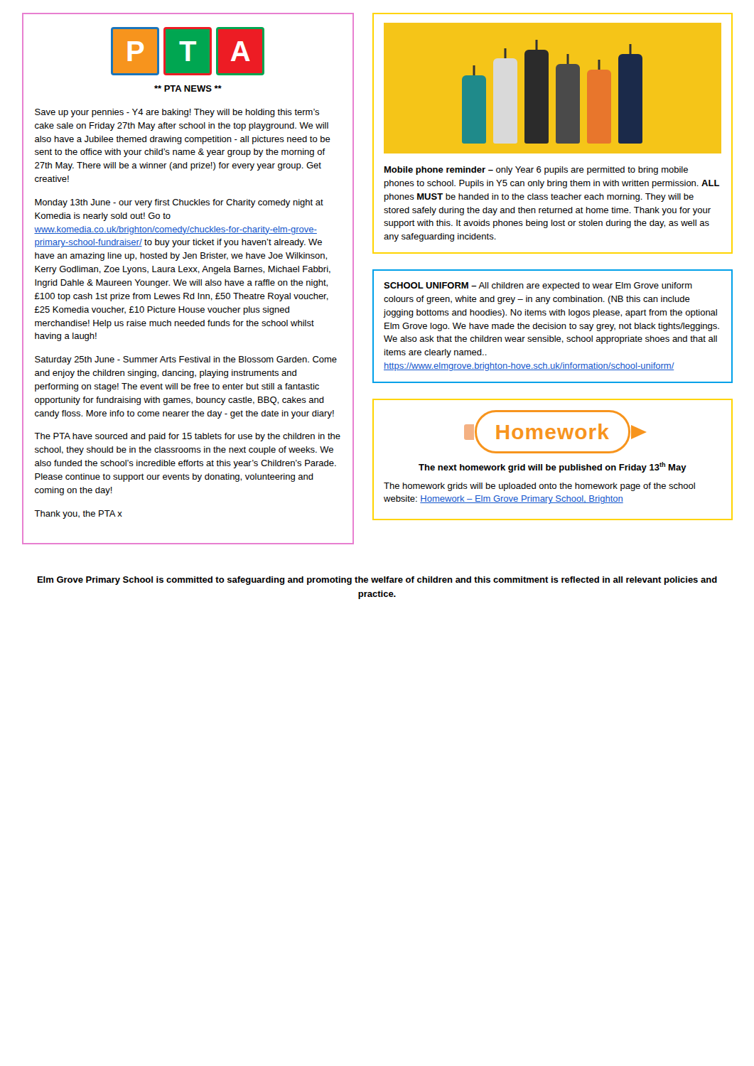P
T
A
** PTA NEWS **
Save up your pennies - Y4 are baking! They will be holding this term’s cake sale on Friday 27th May after school in the top playground. We will also have a Jubilee themed drawing competition - all pictures need to be sent to the office with your child’s name & year group by the morning of 27th May. There will be a winner (and prize!) for every year group. Get creative!
Monday 13th June - our very first Chuckles for Charity comedy night at Komedia is nearly sold out! Go to www.komedia.co.uk/brighton/comedy/chuckles-for-charity-elm-grove-primary-school-fundraiser/ to buy your ticket if you haven’t already. We have an amazing line up, hosted by Jen Brister, we have Joe Wilkinson, Kerry Godliman, Zoe Lyons, Laura Lexx, Angela Barnes, Michael Fabbri, Ingrid Dahle & Maureen Younger. We will also have a raffle on the night, £100 top cash 1st prize from Lewes Rd Inn, £50 Theatre Royal voucher, £25 Komedia voucher, £10 Picture House voucher plus signed merchandise! Help us raise much needed funds for the school whilst having a laugh!
Saturday 25th June - Summer Arts Festival in the Blossom Garden. Come and enjoy the children singing, dancing, playing instruments and performing on stage! The event will be free to enter but still a fantastic opportunity for fundraising with games, bouncy castle, BBQ, cakes and candy floss. More info to come nearer the day - get the date in your diary!
The PTA have sourced and paid for 15 tablets for use by the children in the school, they should be in the classrooms in the next couple of weeks. We also funded the school’s incredible efforts at this year’s Children’s Parade. Please continue to support our events by donating, volunteering and coming on the day!
Thank you, the PTA x
Mobile phone reminder – only Year 6 pupils are permitted to bring mobile phones to school. Pupils in Y5 can only bring them in with written permission. ALL phones MUST be handed in to the class teacher each morning. They will be stored safely during the day and then returned at home time. Thank you for your support with this. It avoids phones being lost or stolen during the day, as well as any safeguarding incidents.
SCHOOL UNIFORM – All children are expected to wear Elm Grove uniform colours of green, white and grey – in any combination. (NB this can include jogging bottoms and hoodies). No items with logos please, apart from the optional Elm Grove logo. We have made the decision to say grey, not black tights/leggings. We also ask that the children wear sensible, school appropriate shoes and that all items are clearly named..
https://www.elmgrove.brighton-hove.sch.uk/information/school-uniform/
Homework
The next homework grid will be published on Friday 13th May
The homework grids will be uploaded onto the homework page of the school website: Homework – Elm Grove Primary School, Brighton
Elm Grove Primary School is committed to safeguarding and promoting the welfare of children and this commitment is reflected in all relevant policies and practice.